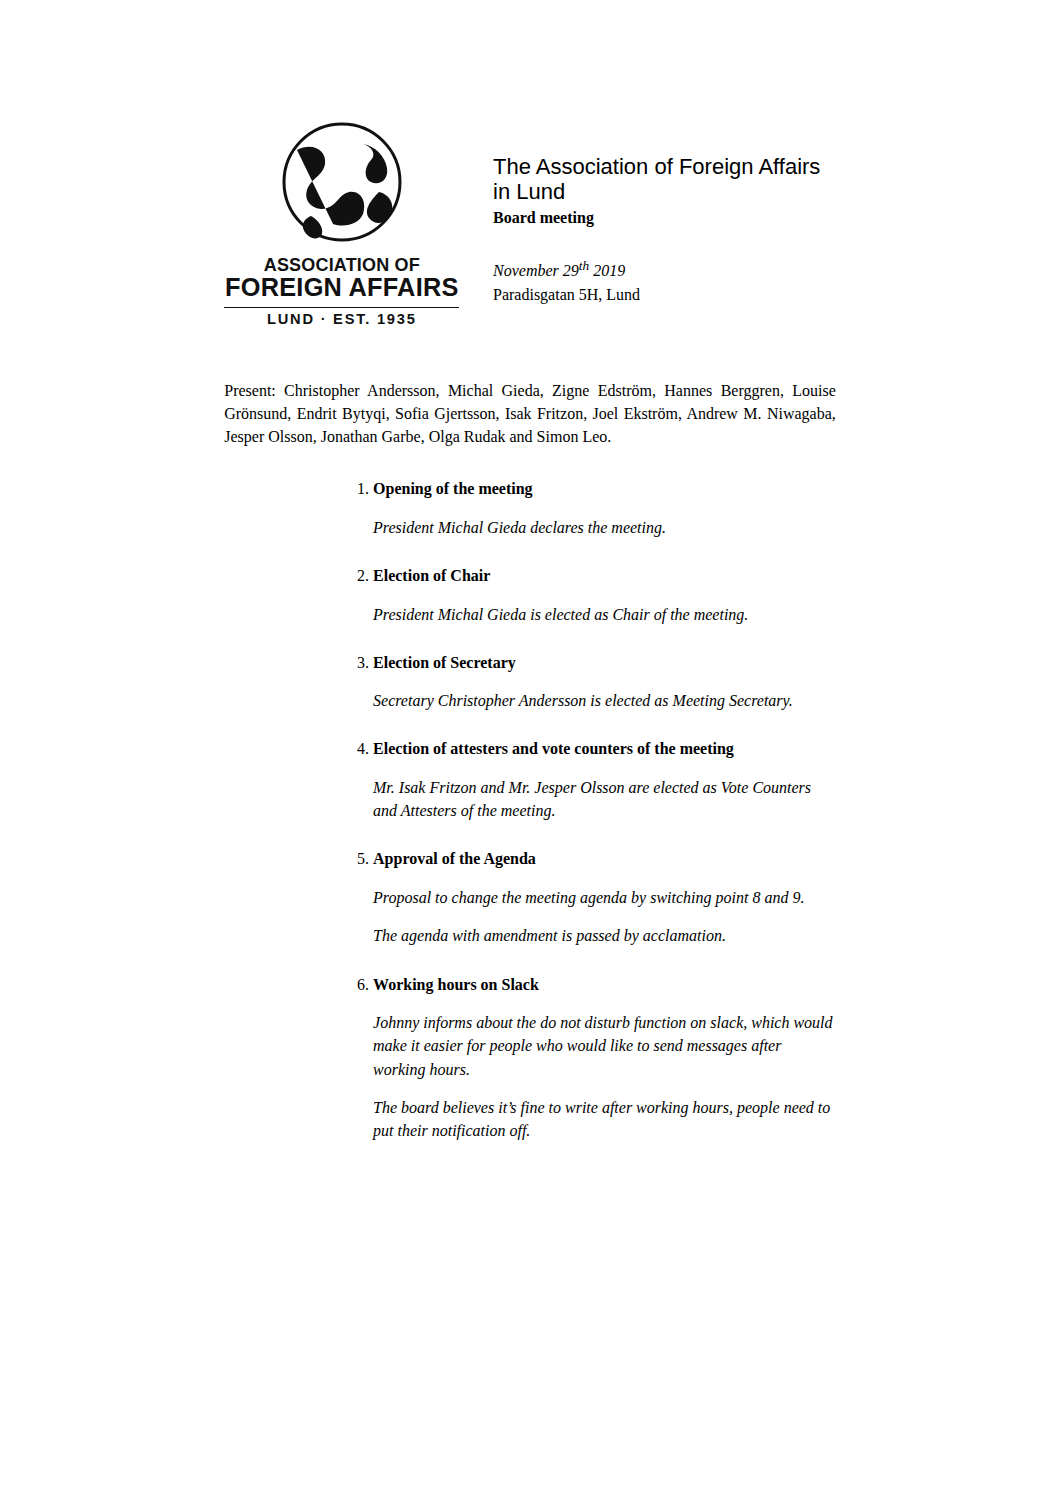ASSOCIATION OF
FOREIGN AFFAIRS
LUND · EST. 1935
The Association of Foreign Affairs in Lund
Board meeting
November 29th 2019
Paradisgatan 5H, Lund
Present: Christopher Andersson, Michal Gieda, Zigne Edström, Hannes Berggren, Louise Grönsund, Endrit Bytyqi, Sofia Gjertsson, Isak Fritzon, Joel Ekström, Andrew M. Niwagaba, Jesper Olsson, Jonathan Garbe, Olga Rudak and Simon Leo.
Opening of the meeting
President Michal Gieda declares the meeting.
Election of Chair
President Michal Gieda is elected as Chair of the meeting.
Election of Secretary
Secretary Christopher Andersson is elected as Meeting Secretary.
Election of attesters and vote counters of the meeting
Mr. Isak Fritzon and Mr. Jesper Olsson are elected as Vote Counters and Attesters of the meeting.
Approval of the Agenda
Proposal to change the meeting agenda by switching point 8 and 9.
The agenda with amendment is passed by acclamation.
Working hours on Slack
Johnny informs about the do not disturb function on slack, which would make it easier for people who would like to send messages after working hours.
The board believes it’s fine to write after working hours, people need to put their notification off.